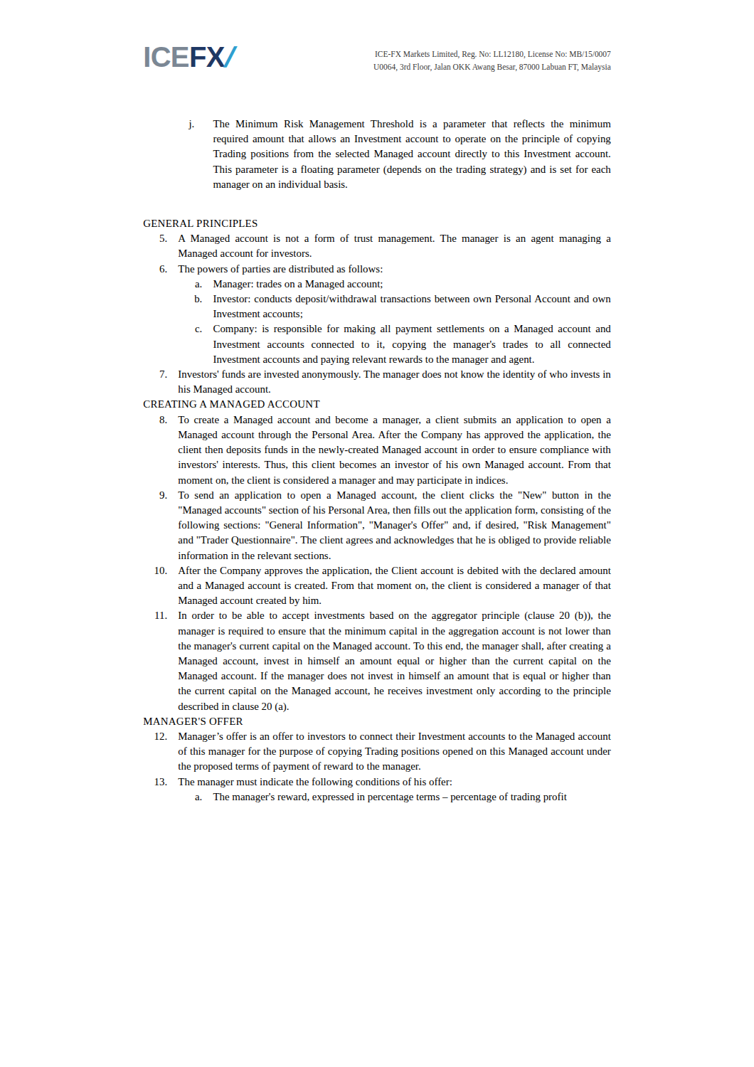ICE FX/
ICE-FX Markets Limited, Reg. No: LL12180, License No: MB/15/0007
U0064, 3rd Floor, Jalan OKK Awang Besar, 87000 Labuan FT, Malaysia
j. The Minimum Risk Management Threshold is a parameter that reflects the minimum required amount that allows an Investment account to operate on the principle of copying Trading positions from the selected Managed account directly to this Investment account. This parameter is a floating parameter (depends on the trading strategy) and is set for each manager on an individual basis.
GENERAL PRINCIPLES
5. A Managed account is not a form of trust management. The manager is an agent managing a Managed account for investors.
6. The powers of parties are distributed as follows:
a. Manager: trades on a Managed account;
b. Investor: conducts deposit/withdrawal transactions between own Personal Account and own Investment accounts;
c. Company: is responsible for making all payment settlements on a Managed account and Investment accounts connected to it, copying the manager's trades to all connected Investment accounts and paying relevant rewards to the manager and agent.
7. Investors' funds are invested anonymously. The manager does not know the identity of who invests in his Managed account.
CREATING A MANAGED ACCOUNT
8. To create a Managed account and become a manager, a client submits an application to open a Managed account through the Personal Area. After the Company has approved the application, the client then deposits funds in the newly-created Managed account in order to ensure compliance with investors' interests. Thus, this client becomes an investor of his own Managed account. From that moment on, the client is considered a manager and may participate in indices.
9. To send an application to open a Managed account, the client clicks the "New" button in the "Managed accounts" section of his Personal Area, then fills out the application form, consisting of the following sections: "General Information", "Manager's Offer" and, if desired, "Risk Management" and "Trader Questionnaire". The client agrees and acknowledges that he is obliged to provide reliable information in the relevant sections.
10. After the Company approves the application, the Client account is debited with the declared amount and a Managed account is created. From that moment on, the client is considered a manager of that Managed account created by him.
11. In order to be able to accept investments based on the aggregator principle (clause 20 (b)), the manager is required to ensure that the minimum capital in the aggregation account is not lower than the manager's current capital on the Managed account. To this end, the manager shall, after creating a Managed account, invest in himself an amount equal or higher than the current capital on the Managed account. If the manager does not invest in himself an amount that is equal or higher than the current capital on the Managed account, he receives investment only according to the principle described in clause 20 (a).
MANAGER'S OFFER
12. Manager’s offer is an offer to investors to connect their Investment accounts to the Managed account of this manager for the purpose of copying Trading positions opened on this Managed account under the proposed terms of payment of reward to the manager.
13. The manager must indicate the following conditions of his offer:
a. The manager's reward, expressed in percentage terms – percentage of trading profit